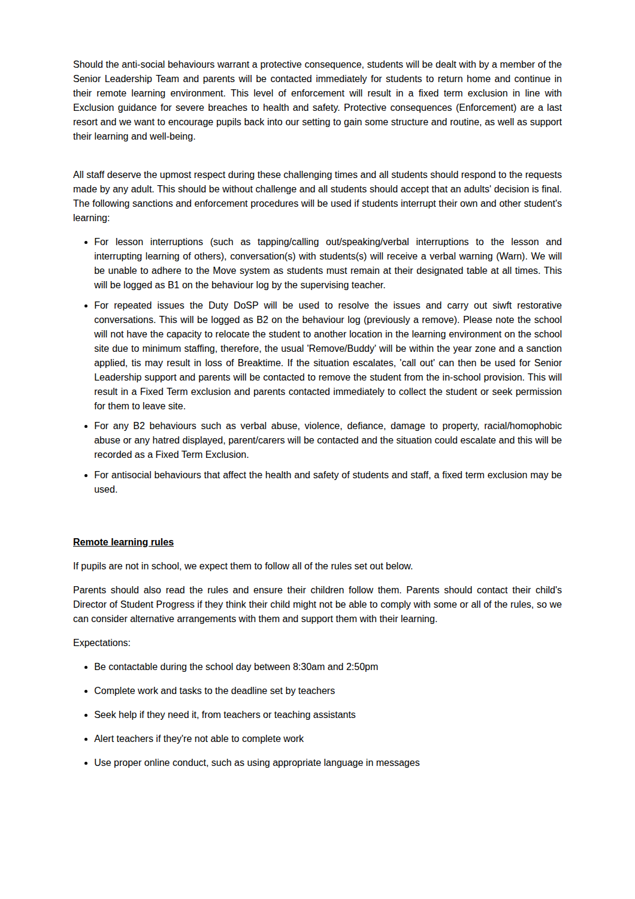Should the anti-social behaviours warrant a protective consequence, students will be dealt with by a member of the Senior Leadership Team and parents will be contacted immediately for students to return home and continue in their remote learning environment. This level of enforcement will result in a fixed term exclusion in line with Exclusion guidance for severe breaches to health and safety. Protective consequences (Enforcement) are a last resort and we want to encourage pupils back into our setting to gain some structure and routine, as well as support their learning and well-being.
All staff deserve the upmost respect during these challenging times and all students should respond to the requests made by any adult. This should be without challenge and all students should accept that an adults' decision is final. The following sanctions and enforcement procedures will be used if students interrupt their own and other student's learning:
For lesson interruptions (such as tapping/calling out/speaking/verbal interruptions to the lesson and interrupting learning of others), conversation(s) with students(s) will receive a verbal warning (Warn). We will be unable to adhere to the Move system as students must remain at their designated table at all times. This will be logged as B1 on the behaviour log by the supervising teacher.
For repeated issues the Duty DoSP will be used to resolve the issues and carry out siwft restorative conversations. This will be logged as B2 on the behaviour log (previously a remove). Please note the school will not have the capacity to relocate the student to another location in the learning environment on the school site due to minimum staffing, therefore, the usual 'Remove/Buddy' will be within the year zone and a sanction applied, tis may result in loss of Breaktime. If the situation escalates, 'call out' can then be used for Senior Leadership support and parents will be contacted to remove the student from the in-school provision. This will result in a Fixed Term exclusion and parents contacted immediately to collect the student or seek permission for them to leave site.
For any B2 behaviours such as verbal abuse, violence, defiance, damage to property, racial/homophobic abuse or any hatred displayed, parent/carers will be contacted and the situation could escalate and this will be recorded as a Fixed Term Exclusion.
For antisocial behaviours that affect the health and safety of students and staff, a fixed term exclusion may be used.
Remote learning rules
If pupils are not in school, we expect them to follow all of the rules set out below.
Parents should also read the rules and ensure their children follow them. Parents should contact their child's Director of Student Progress if they think their child might not be able to comply with some or all of the rules, so we can consider alternative arrangements with them and support them with their learning.
Expectations:
Be contactable during the school day between 8:30am and 2:50pm
Complete work and tasks to the deadline set by teachers
Seek help if they need it, from teachers or teaching assistants
Alert teachers if they're not able to complete work
Use proper online conduct, such as using appropriate language in messages